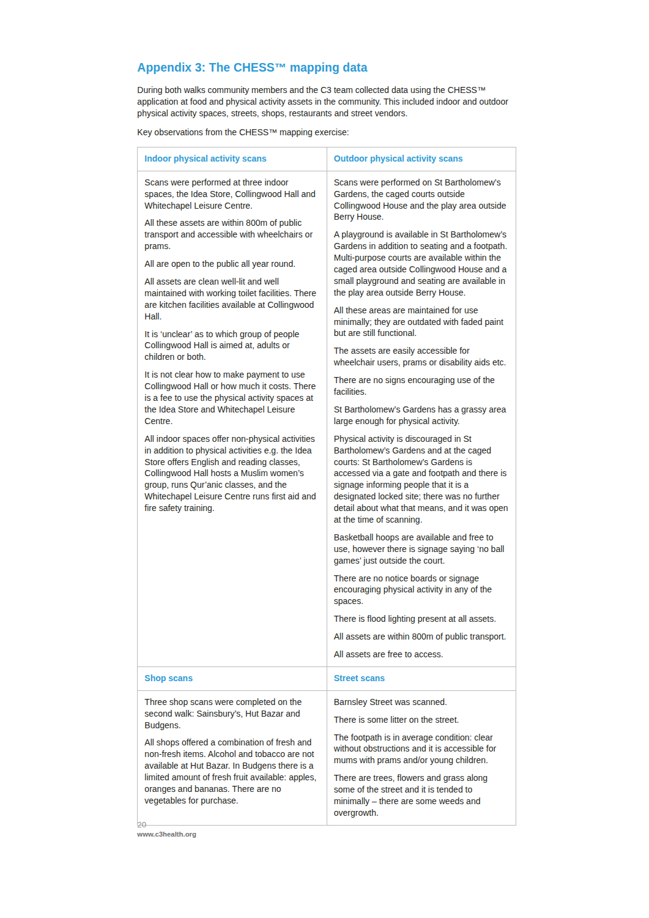Appendix 3: The CHESS™ mapping data
During both walks community members and the C3 team collected data using the CHESS™ application at food and physical activity assets in the community. This included indoor and outdoor physical activity spaces, streets, shops, restaurants and street vendors.
Key observations from the CHESS™ mapping exercise:
| Indoor physical activity scans | Outdoor physical activity scans |
| --- | --- |
| Scans were performed at three indoor spaces, the Idea Store, Collingwood Hall and Whitechapel Leisure Centre. All these assets are within 800m of public transport and accessible with wheelchairs or prams. All are open to the public all year round. All assets are clean well-lit and well maintained with working toilet facilities. There are kitchen facilities available at Collingwood Hall. It is ‘unclear’ as to which group of people Collingwood Hall is aimed at, adults or children or both. It is not clear how to make payment to use Collingwood Hall or how much it costs. There is a fee to use the physical activity spaces at the Idea Store and Whitechapel Leisure Centre. All indoor spaces offer non-physical activities in addition to physical activities e.g. the Idea Store offers English and reading classes, Collingwood Hall hosts a Muslim women’s group, runs Qur’anic classes, and the Whitechapel Leisure Centre runs first aid and fire safety training. | Scans were performed on St Bartholomew’s Gardens, the caged courts outside Collingwood House and the play area outside Berry House. A playground is available in St Bartholomew’s Gardens in addition to seating and a footpath. Multi-purpose courts are available within the caged area outside Collingwood House and a small playground and seating are available in the play area outside Berry House. All these areas are maintained for use minimally; they are outdated with faded paint but are still functional. The assets are easily accessible for wheelchair users, prams or disability aids etc. There are no signs encouraging use of the facilities. St Bartholomew’s Gardens has a grassy area large enough for physical activity. Physical activity is discouraged in St Bartholomew’s Gardens and at the caged courts: St Bartholomew’s Gardens is accessed via a gate and footpath and there is signage informing people that it is a designated locked site; there was no further detail about what that means, and it was open at the time of scanning. Basketball hoops are available and free to use, however there is signage saying ‘no ball games’ just outside the court. There are no notice boards or signage encouraging physical activity in any of the spaces. There is flood lighting present at all assets. All assets are within 800m of public transport. All assets are free to access. |
| Shop scans | Street scans |
| Three shop scans were completed on the second walk: Sainsbury’s, Hut Bazar and Budgens. All shops offered a combination of fresh and non-fresh items. Alcohol and tobacco are not available at Hut Bazar. In Budgens there is a limited amount of fresh fruit available: apples, oranges and bananas. There are no vegetables for purchase. | Barnsley Street was scanned. There is some litter on the street. The footpath is in average condition: clear without obstructions and it is accessible for mums with prams and/or young children. There are trees, flowers and grass along some of the street and it is tended to minimally – there are some weeds and overgrowth. |
20 www.c3health.org